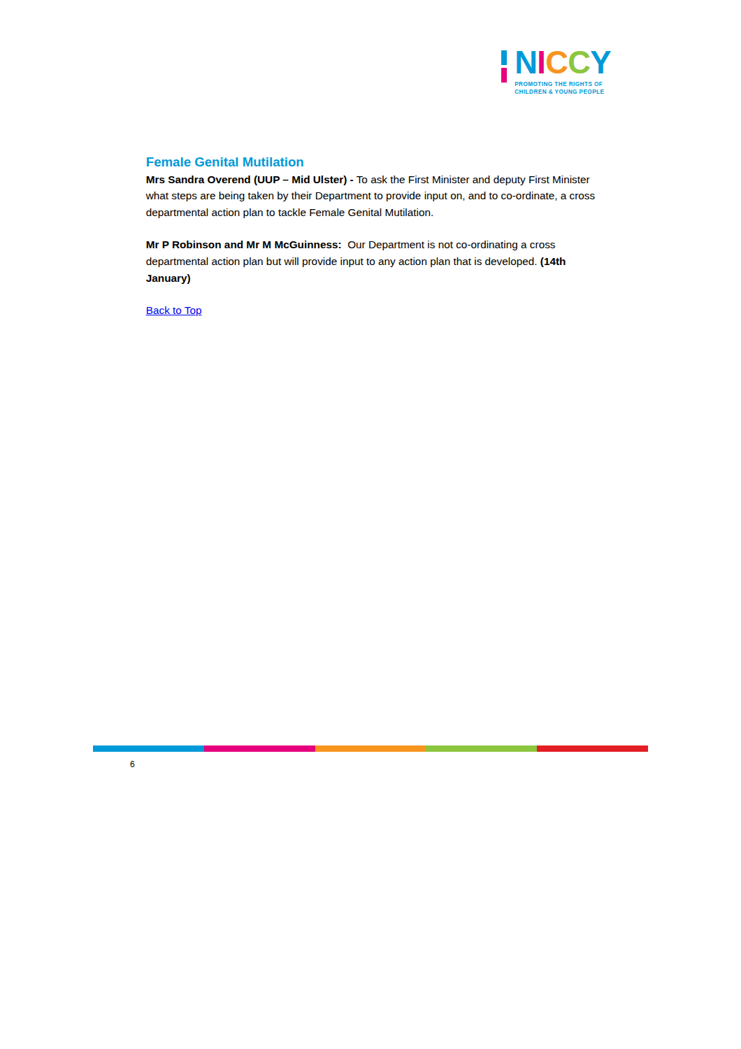NICCY
Promoting the rights of
children & young people
Female Genital Mutilation
Mrs Sandra Overend (UUP – Mid Ulster) - To ask the First Minister and deputy First Minister what steps are being taken by their Department to provide input on, and to co-ordinate, a cross departmental action plan to tackle Female Genital Mutilation.
Mr P Robinson and Mr M McGuinness: Our Department is not co-ordinating a cross departmental action plan but will provide input to any action plan that is developed. (14th January)
Back to Top
6